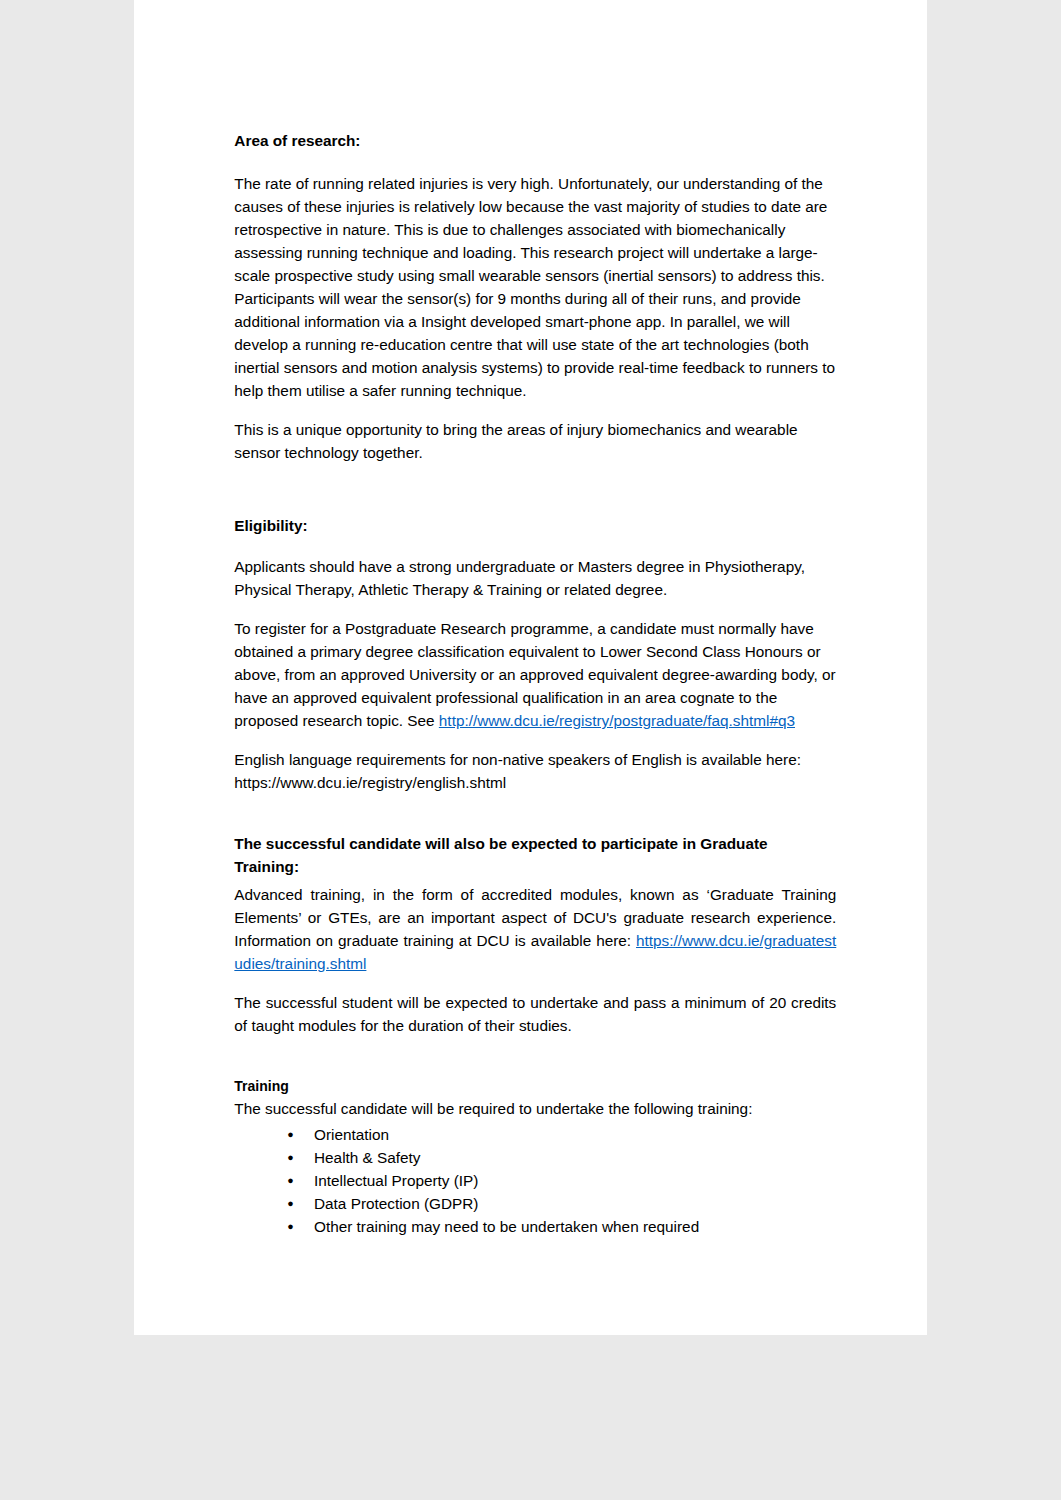Area of research:
The rate of running related injuries is very high. Unfortunately, our understanding of the causes of these injuries is relatively low because the vast majority of studies to date are retrospective in nature. This is due to challenges associated with biomechanically assessing running technique and loading. This research project will undertake a large-scale prospective study using small wearable sensors (inertial sensors) to address this. Participants will wear the sensor(s) for 9 months during all of their runs, and provide additional information via a Insight developed smart-phone app. In parallel, we will develop a running re-education centre that will use state of the art technologies (both inertial sensors and motion analysis systems) to provide real-time feedback to runners to help them utilise a safer running technique.
This is a unique opportunity to bring the areas of injury biomechanics and wearable sensor technology together.
Eligibility:
Applicants should have a strong undergraduate or Masters degree in Physiotherapy, Physical Therapy, Athletic Therapy & Training or related degree.
To register for a Postgraduate Research programme, a candidate must normally have obtained a primary degree classification equivalent to Lower Second Class Honours or above, from an approved University or an approved equivalent degree-awarding body, or have an approved equivalent professional qualification in an area cognate to the proposed research topic. See http://www.dcu.ie/registry/postgraduate/faq.shtml#q3
English language requirements for non-native speakers of English is available here: https://www.dcu.ie/registry/english.shtml
The successful candidate will also be expected to participate in Graduate Training:
Advanced training, in the form of accredited modules, known as ‘Graduate Training Elements’ or GTEs, are an important aspect of DCU's graduate research experience. Information on graduate training at DCU is available here: https://www.dcu.ie/graduatestudies/training.shtml
The successful student will be expected to undertake and pass a minimum of 20 credits of taught modules for the duration of their studies.
Training
The successful candidate will be required to undertake the following training:
Orientation
Health & Safety
Intellectual Property (IP)
Data Protection (GDPR)
Other training may need to be undertaken when required